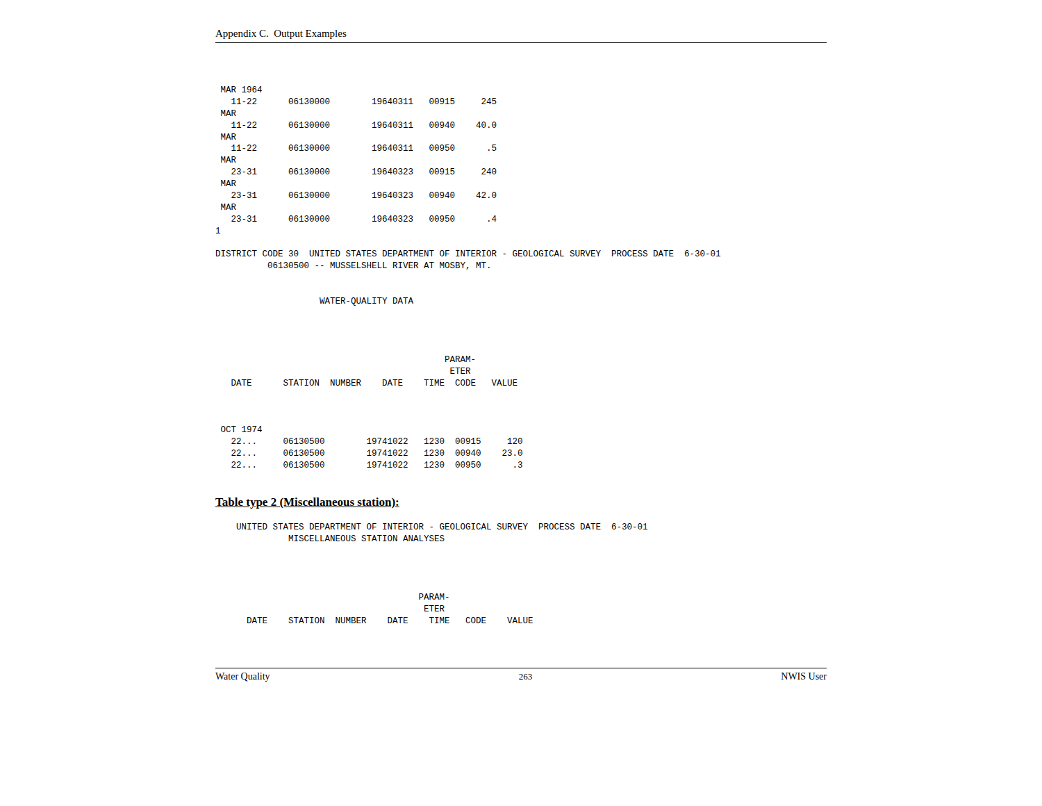Appendix C. Output Examples
 MAR 1964
   11-22      06130000        19640311   00915     245
 MAR
   11-22      06130000        19640311   00940    40.0
 MAR
   11-22      06130000        19640311   00950      .5
 MAR
   23-31      06130000        19640323   00915     240
 MAR
   23-31      06130000        19640323   00940    42.0
 MAR
   23-31      06130000        19640323   00950      .4
1

DISTRICT CODE 30  UNITED STATES DEPARTMENT OF INTERIOR - GEOLOGICAL SURVEY  PROCESS DATE  6-30-01
          06130500 -- MUSSELSHELL RIVER AT MOSBY, MT.


                    WATER-QUALITY DATA




                                            PARAM-
                                             ETER
   DATE      STATION  NUMBER    DATE    TIME  CODE   VALUE



 OCT 1974
   22...     06130500        19741022   1230  00915     120
   22...     06130500        19741022   1230  00940    23.0
   22...     06130500        19741022   1230  00950      .3
Table type 2 (Miscellaneous station):
    UNITED STATES DEPARTMENT OF INTERIOR - GEOLOGICAL SURVEY  PROCESS DATE  6-30-01
              MISCELLANEOUS STATION ANALYSES




                                       PARAM-
                                        ETER
      DATE    STATION  NUMBER    DATE    TIME   CODE    VALUE
Water Quality
NWIS User
263